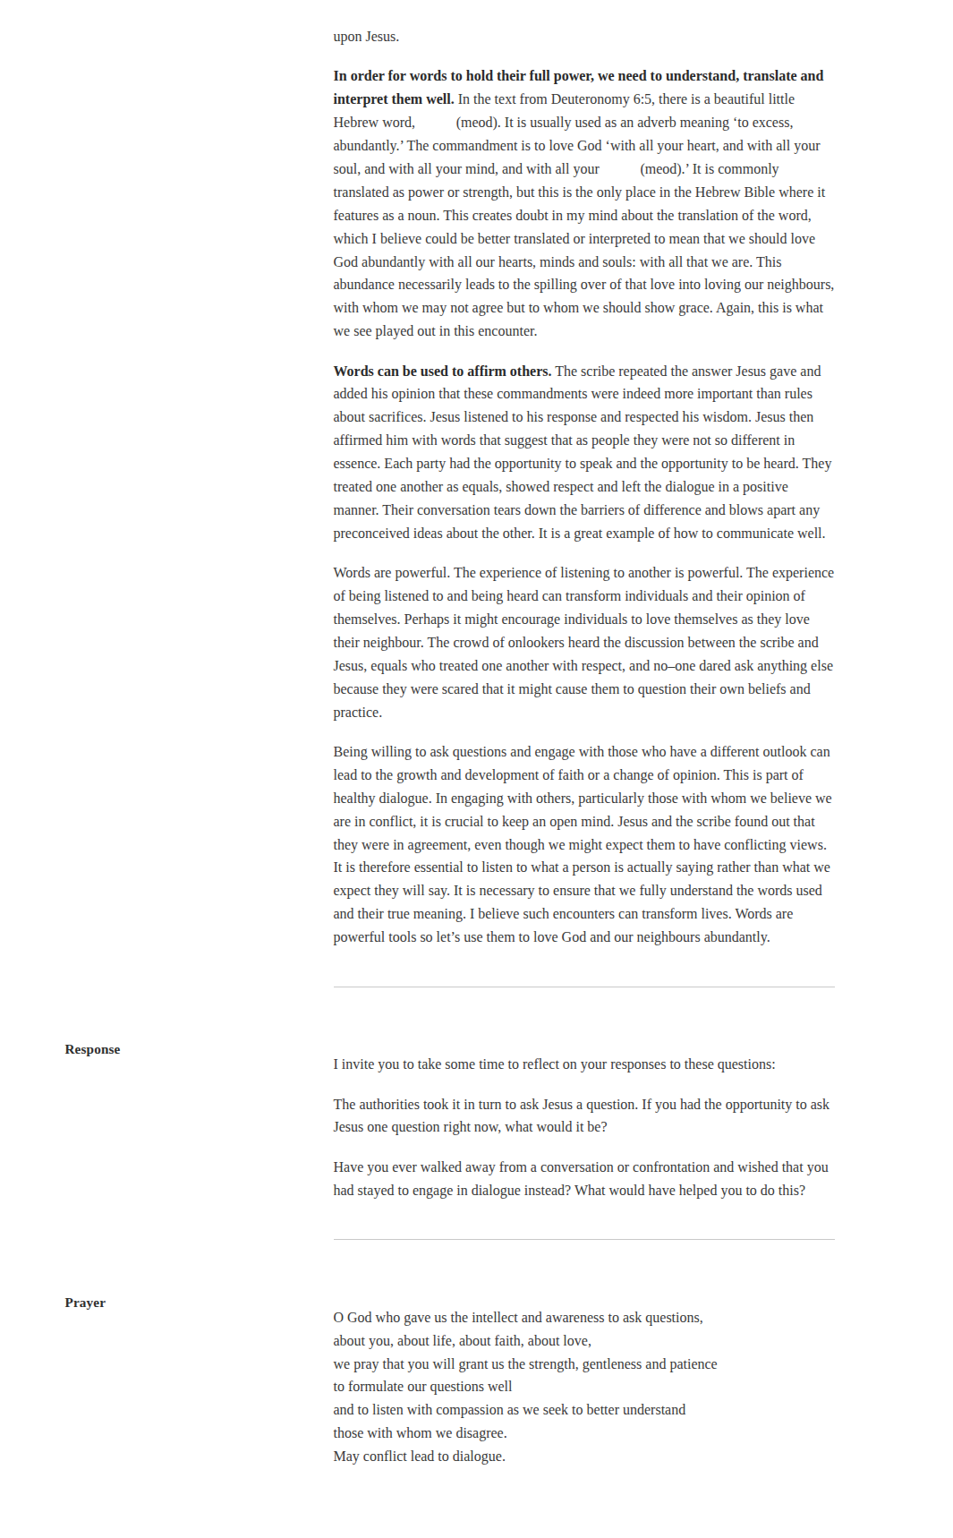upon Jesus.
In order for words to hold their full power, we need to understand, translate and interpret them well. In the text from Deuteronomy 6:5, there is a beautiful little Hebrew word, (meod). It is usually used as an adverb meaning ‘to excess, abundantly.’ The commandment is to love God ‘with all your heart, and with all your soul, and with all your mind, and with all your (meod).’ It is commonly translated as power or strength, but this is the only place in the Hebrew Bible where it features as a noun. This creates doubt in my mind about the translation of the word, which I believe could be better translated or interpreted to mean that we should love God abundantly with all our hearts, minds and souls: with all that we are. This abundance necessarily leads to the spilling over of that love into loving our neighbours, with whom we may not agree but to whom we should show grace. Again, this is what we see played out in this encounter.
Words can be used to affirm others. The scribe repeated the answer Jesus gave and added his opinion that these commandments were indeed more important than rules about sacrifices. Jesus listened to his response and respected his wisdom. Jesus then affirmed him with words that suggest that as people they were not so different in essence. Each party had the opportunity to speak and the opportunity to be heard. They treated one another as equals, showed respect and left the dialogue in a positive manner. Their conversation tears down the barriers of difference and blows apart any preconceived ideas about the other. It is a great example of how to communicate well.
Words are powerful. The experience of listening to another is powerful. The experience of being listened to and being heard can transform individuals and their opinion of themselves. Perhaps it might encourage individuals to love themselves as they love their neighbour. The crowd of onlookers heard the discussion between the scribe and Jesus, equals who treated one another with respect, and no–one dared ask anything else because they were scared that it might cause them to question their own beliefs and practice.
Being willing to ask questions and engage with those who have a different outlook can lead to the growth and development of faith or a change of opinion. This is part of healthy dialogue. In engaging with others, particularly those with whom we believe we are in conflict, it is crucial to keep an open mind. Jesus and the scribe found out that they were in agreement, even though we might expect them to have conflicting views. It is therefore essential to listen to what a person is actually saying rather than what we expect they will say. It is necessary to ensure that we fully understand the words used and their true meaning. I believe such encounters can transform lives. Words are powerful tools so let’s use them to love God and our neighbours abundantly.
Response
I invite you to take some time to reflect on your responses to these questions:
The authorities took it in turn to ask Jesus a question. If you had the opportunity to ask Jesus one question right now, what would it be?
Have you ever walked away from a conversation or confrontation and wished that you had stayed to engage in dialogue instead? What would have helped you to do this?
Prayer
O God who gave us the intellect and awareness to ask questions,
about you, about life, about faith, about love,
we pray that you will grant us the strength, gentleness and patience
to formulate our questions well
and to listen with compassion as we seek to better understand
those with whom we disagree.
May conflict lead to dialogue.